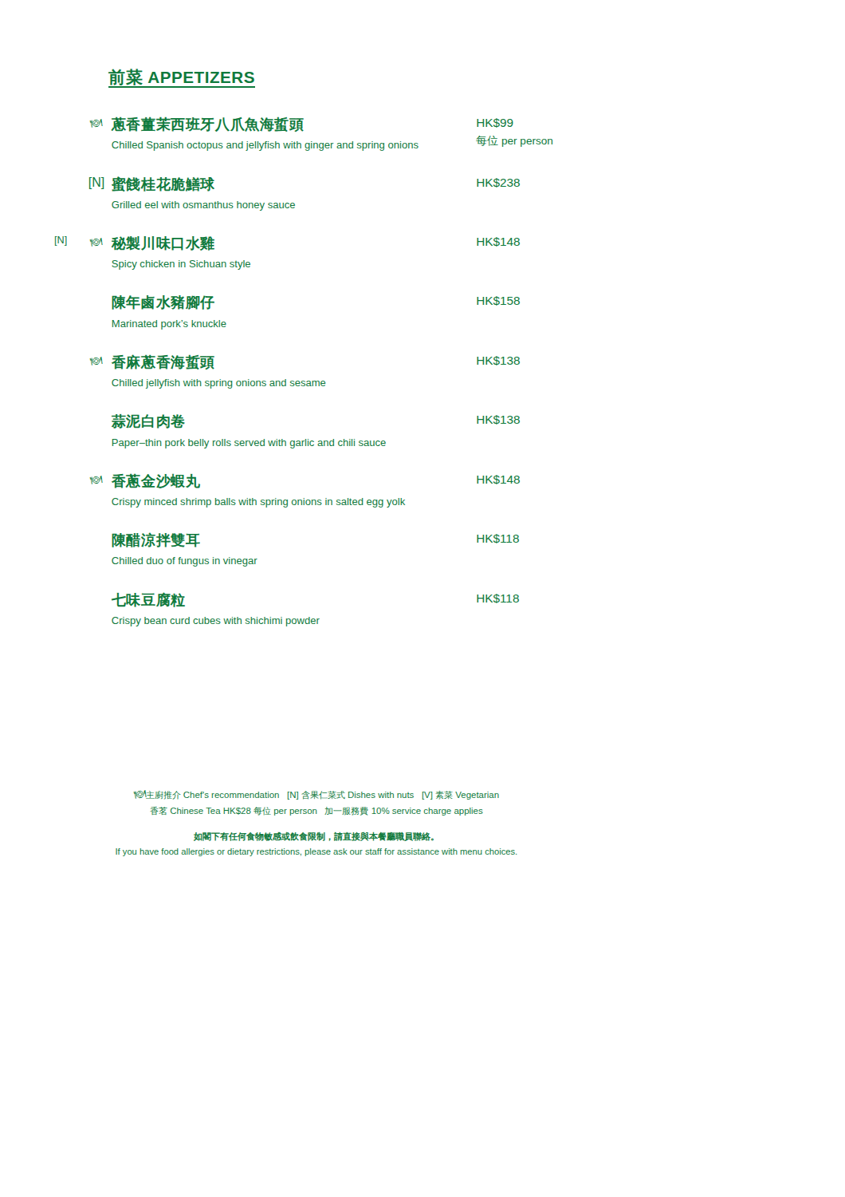前菜 APPETIZERS
| | 🍽 | 蔥香薑茉西班牙八爪魚海蜇頭 Chilled Spanish octopus and jellyfish with ginger and spring onions | HK$99 每位 per person |
| | [N] | 蜜餞桂花脆鱔球 Grilled eel with osmanthus honey sauce | HK$238 |
| [N] | 🍽 | 秘製川味口水雞 Spicy chicken in Sichuan style | HK$148 |
| | | 陳年鹵水豬腳仔 Marinated pork’s knuckle | HK$158 |
| | 🍽 | 香麻蔥香海蜇頭 Chilled jellyfish with spring onions and sesame | HK$138 |
| | | 蒜泥白肉卷 Paper–thin pork belly rolls served with garlic and chili sauce | HK$138 |
| | 🍽 | 香蔥金沙蝦丸 Crispy minced shrimp balls with spring onions in salted egg yolk | HK$148 |
| | | 陳醋涼拌雙耳 Chilled duo of fungus in vinegar | HK$118 |
| | | 七味豆腐粒 Crispy bean curd cubes with shichimi powder | HK$118 |
🍽主廚推介 Chef's recommendation [N] 含果仁菜式 Dishes with nuts [V] 素菜 Vegetarian
香茗 Chinese Tea HK$28 每位 per person 加一服務費 10% service charge applies
如閣下有任何食物敏感或飲食限制，請直接與本餐廳職員聯絡。
If you have food allergies or dietary restrictions, please ask our staff for assistance with menu choices.